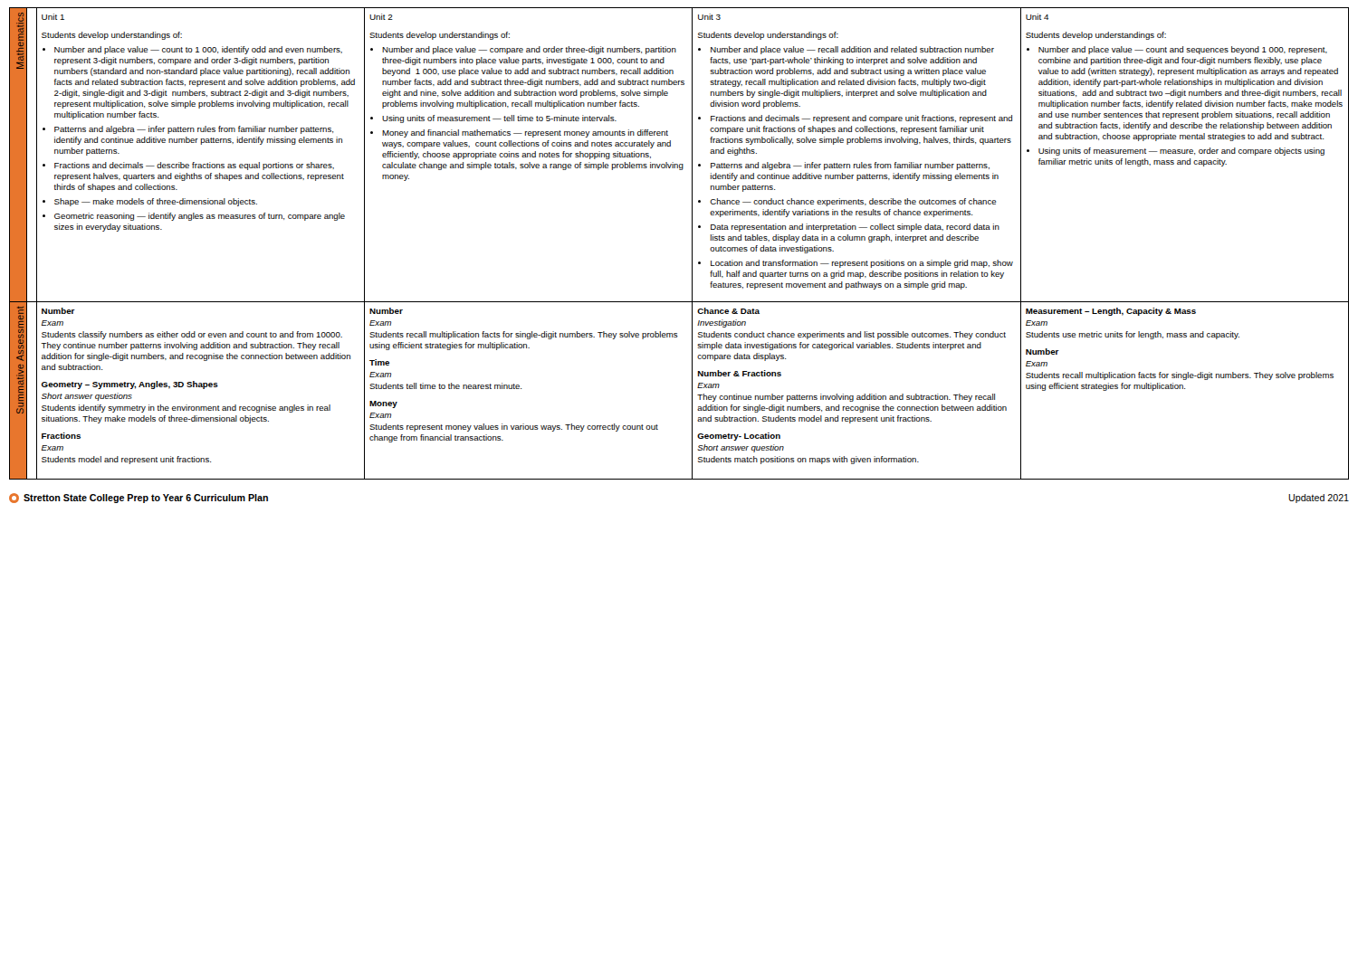| Mathematics | | Unit 1 Students develop understandings of: Number and place value — count to 1 000, identify odd and even numbers, represent 3-digit numbers, compare and order 3-digit numbers, partition numbers (standard and non-standard place value partitioning), recall addition facts and related subtraction facts, represent and solve addition problems, add 2-digit, single-digit and 3-digit numbers, subtract 2-digit and 3-digit numbers, represent multiplication, solve simple problems involving multiplication, recall multiplication number facts. Patterns and algebra — infer pattern rules from familiar number patterns, identify and continue additive number patterns, identify missing elements in number patterns. Fractions and decimals — describe fractions as equal portions or shares, represent halves, quarters and eighths of shapes and collections, represent thirds of shapes and collections. Shape — make models of three-dimensional objects. Geometric reasoning — identify angles as measures of turn, compare angle sizes in everyday situations. | Unit 2 Students develop understandings of: Number and place value — compare and order three-digit numbers, partition three-digit numbers into place value parts, investigate 1 000, count to and beyond 1 000, use place value to add and subtract numbers, recall addition number facts, add and subtract three-digit numbers, add and subtract numbers eight and nine, solve addition and subtraction word problems, solve simple problems involving multiplication, recall multiplication number facts. Using units of measurement — tell time to 5-minute intervals. Money and financial mathematics — represent money amounts in different ways, compare values, count collections of coins and notes accurately and efficiently, choose appropriate coins and notes for shopping situations, calculate change and simple totals, solve a range of simple problems involving money. | Unit 3 Students develop understandings of: Number and place value — recall addition and related subtraction number facts, use ‘part-part-whole’ thinking to interpret and solve addition and subtraction word problems, add and subtract using a written place value strategy, recall multiplication and related division facts, multiply two-digit numbers by single-digit multipliers, interpret and solve multiplication and division word problems. Fractions and decimals — represent and compare unit fractions, represent and compare unit fractions of shapes and collections, represent familiar unit fractions symbolically, solve simple problems involving, halves, thirds, quarters and eighths. Patterns and algebra — infer pattern rules from familiar number patterns, identify and continue additive number patterns, identify missing elements in number patterns. Chance — conduct chance experiments, describe the outcomes of chance experiments, identify variations in the results of chance experiments. Data representation and interpretation — collect simple data, record data in lists and tables, display data in a column graph, interpret and describe outcomes of data investigations. Location and transformation — represent positions on a simple grid map, show full, half and quarter turns on a grid map, describe positions in relation to key features, represent movement and pathways on a simple grid map. | Unit 4 Students develop understandings of: Number and place value — count and sequences beyond 1 000, represent, combine and partition three-digit and four-digit numbers flexibly, use place value to add (written strategy), represent multiplication as arrays and repeated addition, identify part-part-whole relationships in multiplication and division situations, add and subtract two –digit numbers and three-digit numbers, recall multiplication number facts, identify related division number facts, make models and use number sentences that represent problem situations, recall addition and subtraction facts, identify and describe the relationship between addition and subtraction, choose appropriate mental strategies to add and subtract. Using units of measurement — measure, order and compare objects using familiar metric units of length, mass and capacity. |
| Summative Assessment | | Number Exam Students classify numbers as either odd or even and count to and from 10000. They continue number patterns involving addition and subtraction. They recall addition for single-digit numbers, and recognise the connection between addition and subtraction. Geometry – Symmetry, Angles, 3D Shapes Short answer questions Students identify symmetry in the environment and recognise angles in real situations. They make models of three-dimensional objects. Fractions Exam Students model and represent unit fractions. | Number Exam Students recall multiplication facts for single-digit numbers. They solve problems using efficient strategies for multiplication. Time Exam Students tell time to the nearest minute. Money Exam Students represent money values in various ways. They correctly count out change from financial transactions. | Chance & Data Investigation Students conduct chance experiments and list possible outcomes. They conduct simple data investigations for categorical variables. Students interpret and compare data displays. Number & Fractions Exam They continue number patterns involving addition and subtraction. They recall addition for single-digit numbers, and recognise the connection between addition and subtraction. Students model and represent unit fractions. Geometry- Location Short answer question Students match positions on maps with given information. | Measurement – Length, Capacity & Mass Exam Students use metric units for length, mass and capacity. Number Exam Students recall multiplication facts for single-digit numbers. They solve problems using efficient strategies for multiplication. |
Stretton State College Prep to Year 6 Curriculum Plan
Updated 2021